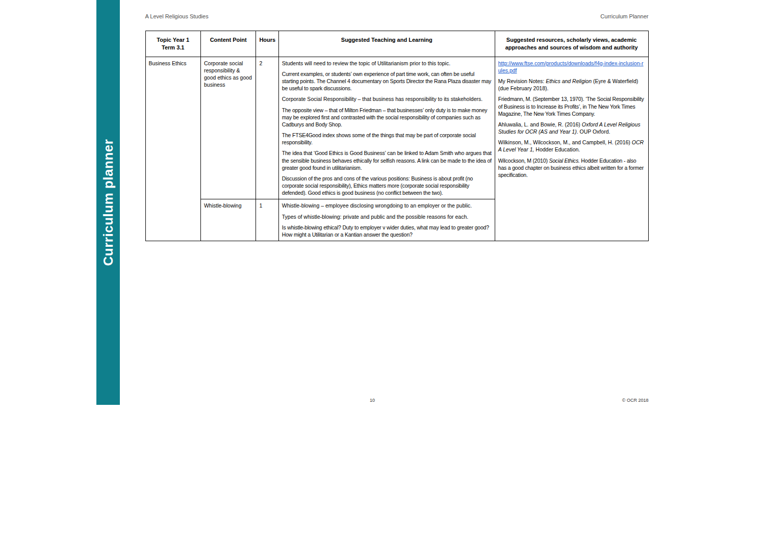Curriculum planner
A Level Religious Studies
Curriculum Planner
| Topic Year 1 Term 3.1 | Content Point | Hours | Suggested Teaching and Learning | Suggested resources, scholarly views, academic approaches and sources of wisdom and authority |
| --- | --- | --- | --- | --- |
| Business Ethics | Corporate social responsibility & good ethics as good business | 2 | Students will need to review the topic of Utilitarianism prior to this topic. Current examples, or students’ own experience of part time work, can often be useful starting points. The Channel 4 documentary on Sports Director the Rana Plaza disaster may be useful to spark discussions. Corporate Social Responsibility – that business has responsibility to its stakeholders. The opposite view – that of Milton Friedman – that businesses’ only duty is to make money may be explored first and contrasted with the social responsibility of companies such as Cadburys and Body Shop. The FTSE4Good index shows some of the things that may be part of corporate social responsibility. The idea that ‘Good Ethics is Good Business’ can be linked to Adam Smith who argues that the sensible business behaves ethically for selfish reasons. A link can be made to the idea of greater good found in utilitarianism. Discussion of the pros and cons of the various positions: Business is about profit (no corporate social responsibility), Ethics matters more (corporate social responsibility defended). Good ethics is good business (no conflict between the two). | http://www.ftse.com/products/downloads/f4g-index-inclusion-rules.pdf My Revision Notes: Ethics and Religion (Eyre & Waterfield) (due February 2018). Friedmann, M. (September 13, 1970). ‘The Social Responsibility of Business is to Increase its Profits’, in The New York Times Magazine, The New York Times Company. Ahluwalia, L. and Bowie, R. (2016) Oxford A Level Religious Studies for OCR (AS and Year 1) . OUP Oxford. Wilkinson, M., Wilcockson, M., and Campbell, H. (2016) OCR A Level Year 1, Hodder Education. Wilcockson, M (2010) Social Ethics. Hodder Education - also has a good chapter on business ethics albeit written for a former specification. |
| Whistle-blowing | 1 | Whistle-blowing – employee disclosing wrongdoing to an employer or the public. Types of whistle-blowing: private and public and the possible reasons for each. Is whistle-blowing ethical? Duty to employer v wider duties, what may lead to greater good? How might a Utilitarian or a Kantian answer the question? |
10
© OCR 2018